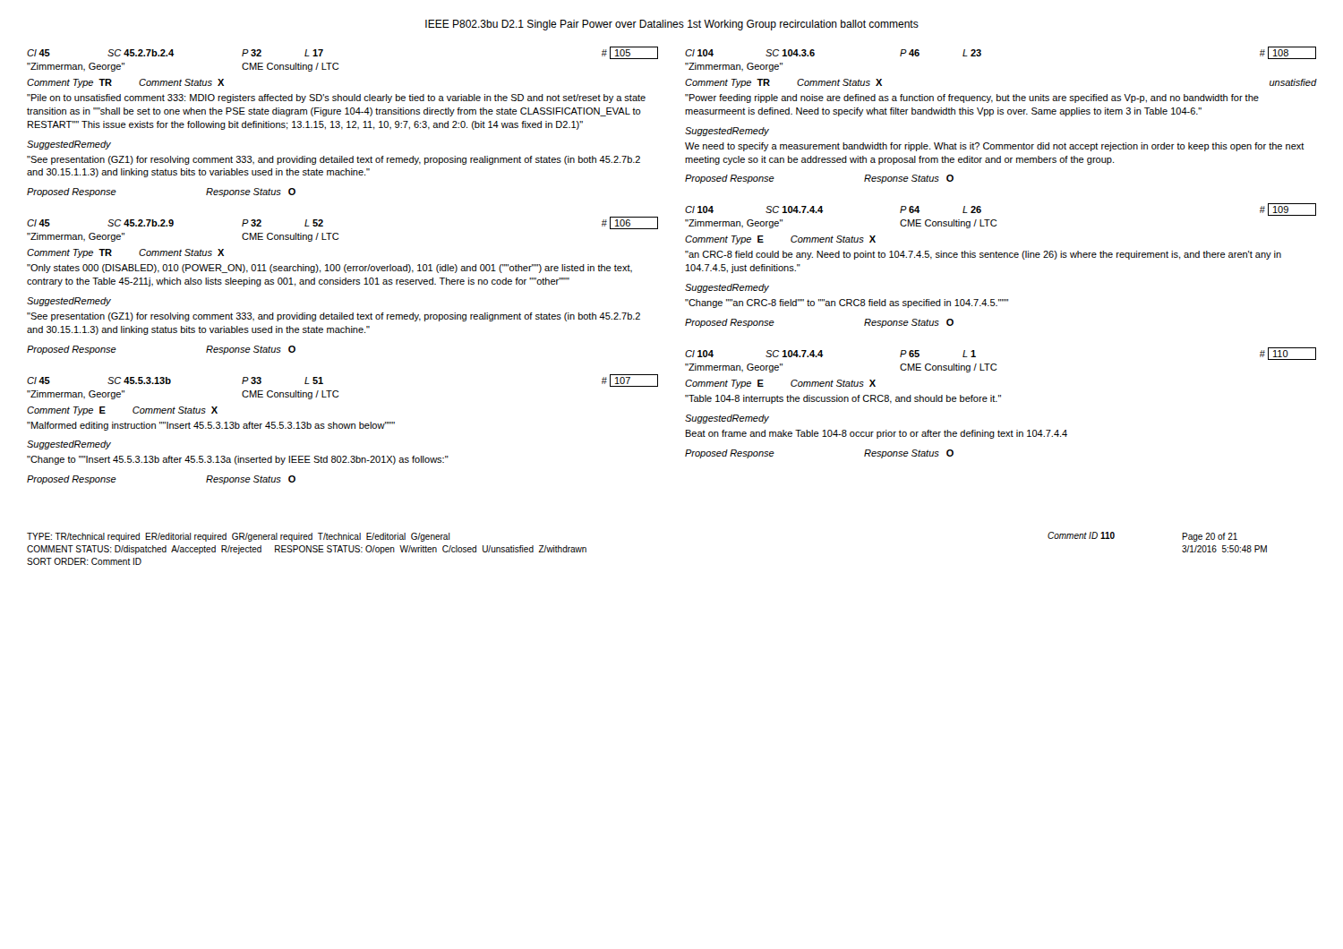IEEE P802.3bu D2.1 Single Pair Power over Datalines 1st Working Group recirculation ballot comments
Cl 45 SC 45.2.7b.2.4 P 32 L 17 # 105
"Zimmerman, George" CME Consulting / LTC
Comment Type TR Comment Status X
"Pile on to unsatisfied comment 333: MDIO registers affected by SD's should clearly be tied to a variable in the SD and not set/reset by a state transition as in ""shall be set to one when the PSE state diagram (Figure 104-4) transitions directly from the state CLASSIFICATION_EVAL to RESTART"" This issue exists for the following bit definitions; 13.1.15, 13, 12, 11, 10, 9:7, 6:3, and 2:0. (bit 14 was fixed in D2.1)"
SuggestedRemedy
"See presentation (GZ1) for resolving comment 333, and providing detailed text of remedy, proposing realignment of states (in both 45.2.7b.2 and 30.15.1.1.3) and linking status bits to variables used in the state machine."
Proposed Response Response Status O
Cl 45 SC 45.2.7b.2.9 P 32 L 52 # 106
"Zimmerman, George" CME Consulting / LTC
Comment Type TR Comment Status X
"Only states 000 (DISABLED), 010 (POWER_ON), 011 (searching), 100 (error/overload), 101 (idle) and 001 (""other"") are listed in the text, contrary to the Table 45-211j, which also lists sleeping as 001, and considers 101 as reserved. There is no code for ""other"""
SuggestedRemedy
"See presentation (GZ1) for resolving comment 333, and providing detailed text of remedy, proposing realignment of states (in both 45.2.7b.2 and 30.15.1.1.3) and linking status bits to variables used in the state machine."
Proposed Response Response Status O
Cl 45 SC 45.5.3.13b P 33 L 51 # 107
"Zimmerman, George" CME Consulting / LTC
Comment Type E Comment Status X
"Malformed editing instruction ""Insert 45.5.3.13b after 45.5.3.13b as shown below"""
SuggestedRemedy
"Change to ""Insert 45.5.3.13b after 45.5.3.13a (inserted by IEEE Std 802.3bn-201X) as follows:"
Proposed Response Response Status O
Cl 104 SC 104.3.6 P 46 L 23 # 108
"Zimmerman, George"
Comment Type TR Comment Status X unsatisfied
"Power feeding ripple and noise are defined as a function of frequency, but the units are specified as Vp-p, and no bandwidth for the measurmeent is defined. Need to specify what filter bandwidth this Vpp is over. Same applies to item 3 in Table 104-6."
SuggestedRemedy
We need to specify a measurement bandwidth for ripple. What is it? Commentor did not accept rejection in order to keep this open for the next meeting cycle so it can be addressed with a proposal from the editor and or members of the group.
Proposed Response Response Status O
Cl 104 SC 104.7.4.4 P 64 L 26 # 109
"Zimmerman, George" CME Consulting / LTC
Comment Type E Comment Status X
"an CRC-8 field could be any. Need to point to 104.7.4.5, since this sentence (line 26) is where the requirement is, and there aren't any in 104.7.4.5, just definitions."
SuggestedRemedy
"Change ""an CRC-8 field"" to ""an CRC8 field as specified in 104.7.4.5."""
Proposed Response Response Status O
Cl 104 SC 104.7.4.4 P 65 L 1 # 110
"Zimmerman, George" CME Consulting / LTC
Comment Type E Comment Status X
"Table 104-8 interrupts the discussion of CRC8, and should be before it."
SuggestedRemedy
Beat on frame and make Table 104-8 occur prior to or after the defining text in 104.7.4.4
Proposed Response Response Status O
TYPE: TR/technical required ER/editorial required GR/general required T/technical E/editorial G/general
COMMENT STATUS: D/dispatched A/accepted R/rejected RESPONSE STATUS: O/open W/written C/closed U/unsatisfied Z/withdrawn
SORT ORDER: Comment ID
Comment ID 110
Page 20 of 21
3/1/2016 5:50:48 PM